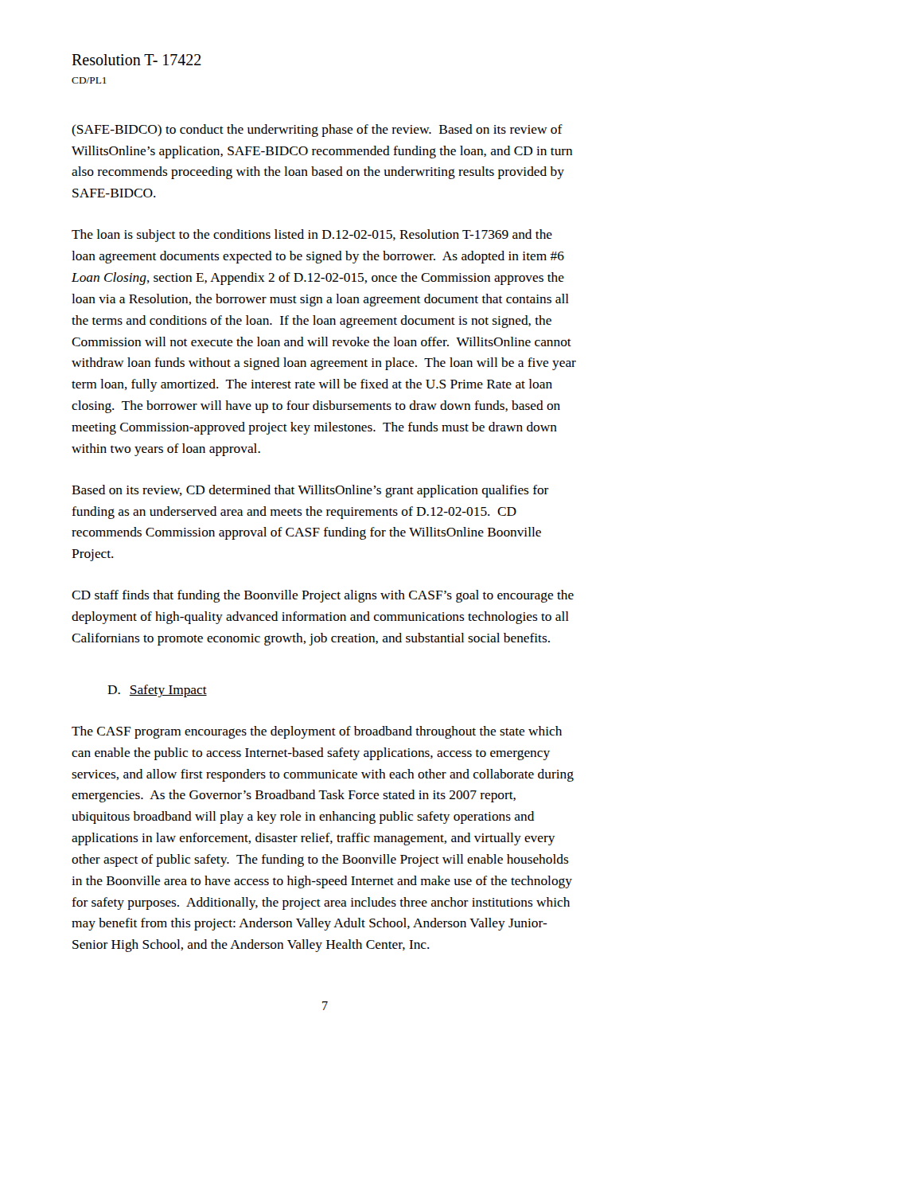Resolution T- 17422
CD/PL1
(SAFE-BIDCO) to conduct the underwriting phase of the review. Based on its review of WillitsOnline’s application, SAFE-BIDCO recommended funding the loan, and CD in turn also recommends proceeding with the loan based on the underwriting results provided by SAFE-BIDCO.
The loan is subject to the conditions listed in D.12-02-015, Resolution T-17369 and the loan agreement documents expected to be signed by the borrower. As adopted in item #6 Loan Closing, section E, Appendix 2 of D.12-02-015, once the Commission approves the loan via a Resolution, the borrower must sign a loan agreement document that contains all the terms and conditions of the loan. If the loan agreement document is not signed, the Commission will not execute the loan and will revoke the loan offer. WillitsOnline cannot withdraw loan funds without a signed loan agreement in place. The loan will be a five year term loan, fully amortized. The interest rate will be fixed at the U.S Prime Rate at loan closing. The borrower will have up to four disbursements to draw down funds, based on meeting Commission-approved project key milestones. The funds must be drawn down within two years of loan approval.
Based on its review, CD determined that WillitsOnline’s grant application qualifies for funding as an underserved area and meets the requirements of D.12-02-015. CD recommends Commission approval of CASF funding for the WillitsOnline Boonville Project.
CD staff finds that funding the Boonville Project aligns with CASF’s goal to encourage the deployment of high-quality advanced information and communications technologies to all Californians to promote economic growth, job creation, and substantial social benefits.
D. Safety Impact
The CASF program encourages the deployment of broadband throughout the state which can enable the public to access Internet-based safety applications, access to emergency services, and allow first responders to communicate with each other and collaborate during emergencies. As the Governor’s Broadband Task Force stated in its 2007 report, ubiquitous broadband will play a key role in enhancing public safety operations and applications in law enforcement, disaster relief, traffic management, and virtually every other aspect of public safety. The funding to the Boonville Project will enable households in the Boonville area to have access to high-speed Internet and make use of the technology for safety purposes. Additionally, the project area includes three anchor institutions which may benefit from this project: Anderson Valley Adult School, Anderson Valley Junior-Senior High School, and the Anderson Valley Health Center, Inc.
7